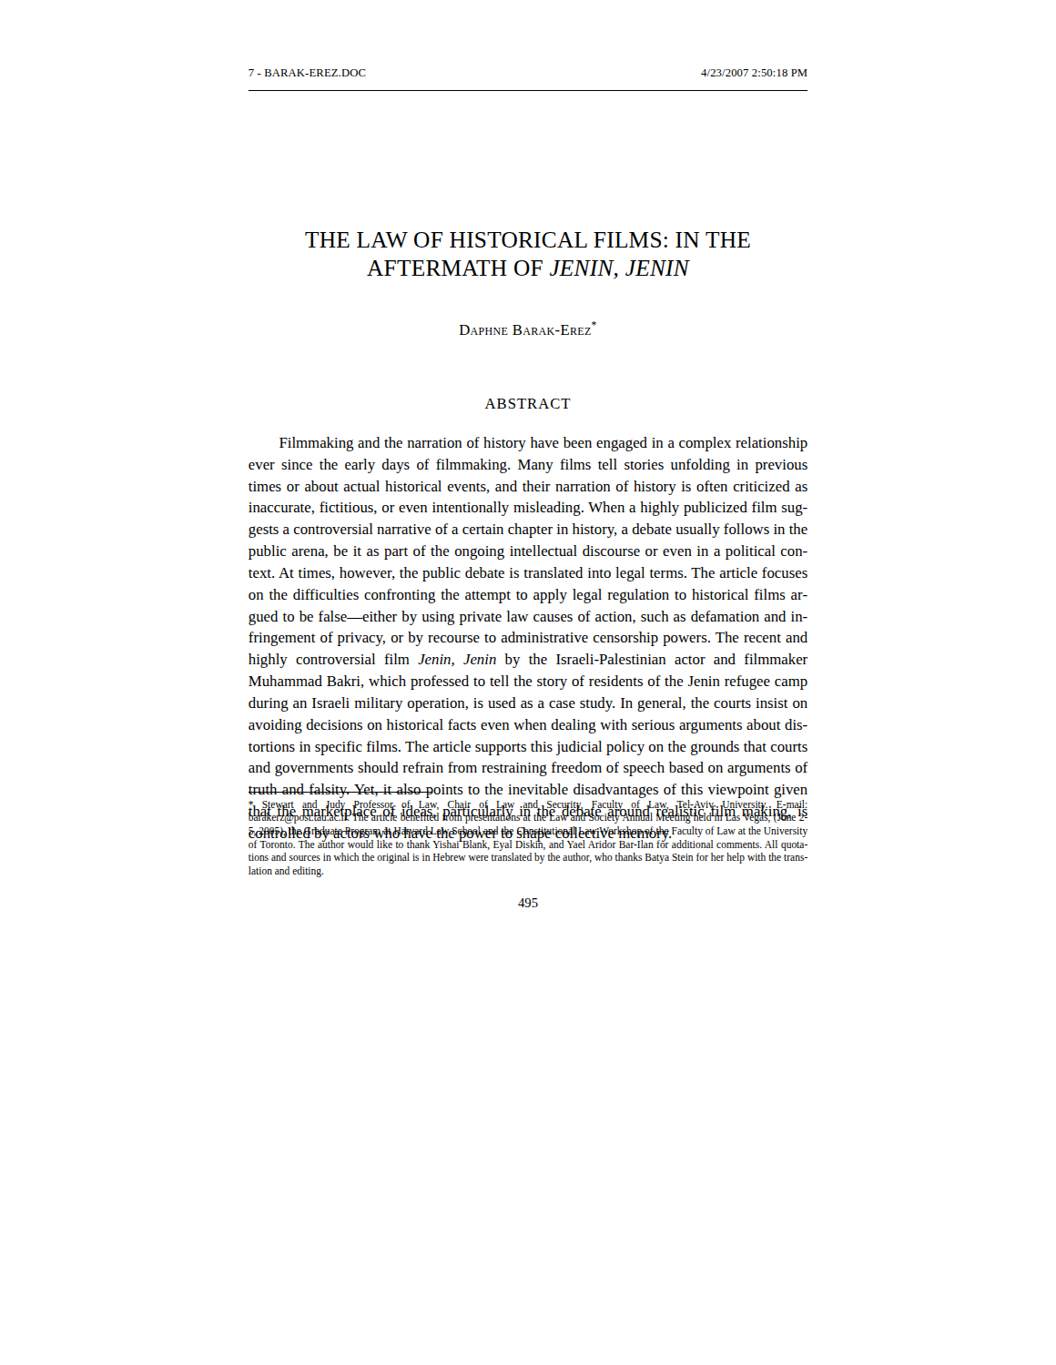7 - BARAK-EREZ.DOC 4/23/2007 2:50:18 PM
The Law of Historical Films: In the Aftermath of Jenin, Jenin
Daphne Barak-Erez*
ABSTRACT
Filmmaking and the narration of history have been engaged in a complex relationship ever since the early days of filmmaking. Many films tell stories unfolding in previous times or about actual historical events, and their narration of history is often criticized as inaccurate, fictitious, or even intentionally misleading. When a highly publicized film suggests a controversial narrative of a certain chapter in history, a debate usually follows in the public arena, be it as part of the ongoing intellectual discourse or even in a political context. At times, however, the public debate is translated into legal terms. The article focuses on the difficulties confronting the attempt to apply legal regulation to historical films argued to be false—either by using private law causes of action, such as defamation and infringement of privacy, or by recourse to administrative censorship powers. The recent and highly controversial film Jenin, Jenin by the Israeli-Palestinian actor and filmmaker Muhammad Bakri, which professed to tell the story of residents of the Jenin refugee camp during an Israeli military operation, is used as a case study. In general, the courts insist on avoiding decisions on historical facts even when dealing with serious arguments about distortions in specific films. The article supports this judicial policy on the grounds that courts and governments should refrain from restraining freedom of speech based on arguments of truth and falsity. Yet, it also points to the inevitable disadvantages of this viewpoint given that the marketplace of ideas, particularly in the debate around realistic film making, is controlled by actors who have the power to shape collective memory.
* Stewart and Judy Professor of Law, Chair of Law and Security, Faculty of Law, Tel-Aviv University. E-mail: barakerz@post.tau.ac.il. The article benefited from presentations at the Law and Society Annual Meeting held in Las Vegas, (June 2-5, 2005), the Graduate Program at Harvard Law School and the Constitutional Law Workshop of the Faculty of Law at the University of Toronto. The author would like to thank Yishai Blank, Eyal Diskin, and Yael Aridor Bar-Ilan for additional comments. All quotations and sources in which the original is in Hebrew were translated by the author, who thanks Batya Stein for her help with the translation and editing.
495